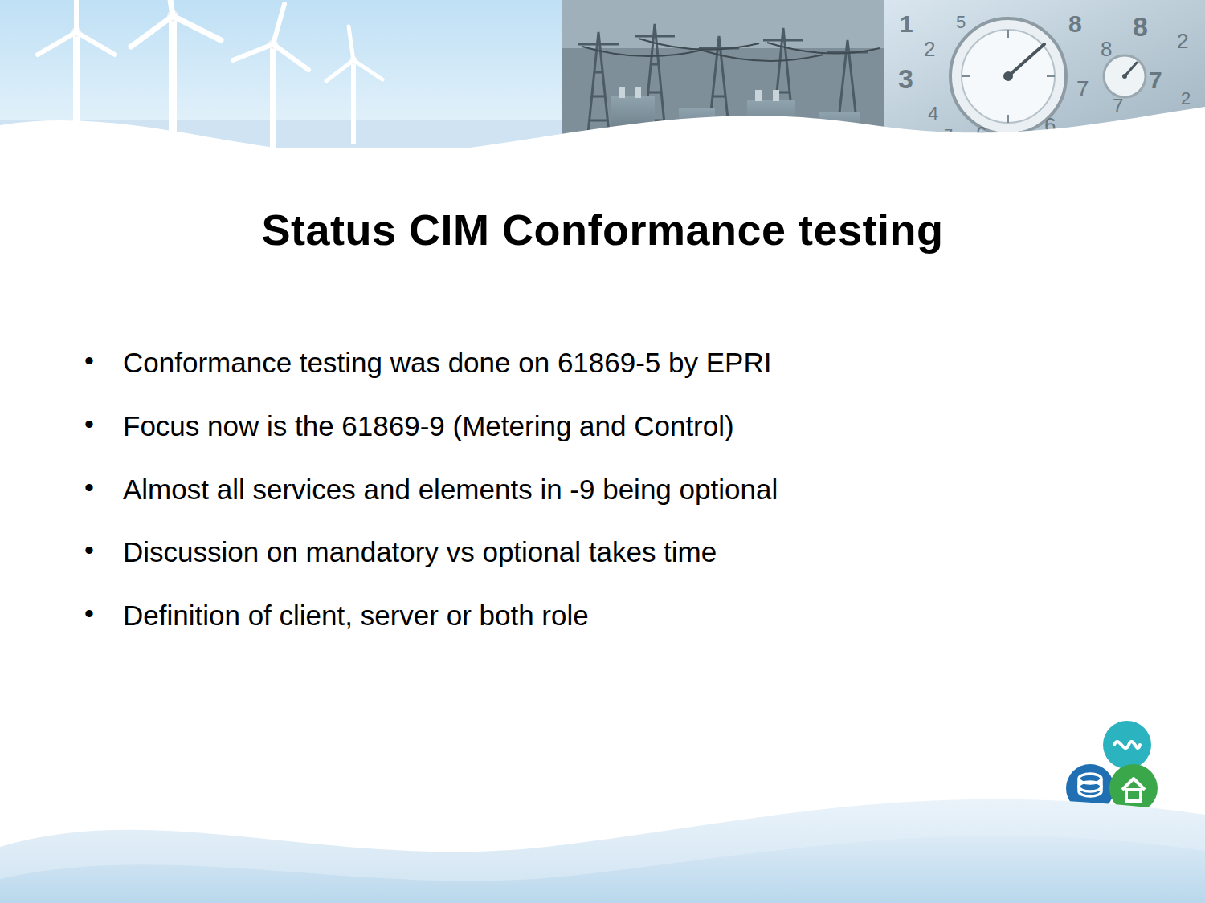1 2 3 4 5 8 8 8 7 7 7 6 5 4 3 2 2 6 7
Status CIM Conformance testing
Conformance testing was done on 61869-5 by EPRI
Focus now is the 61869-9 (Metering and Control)
Almost all services and elements in -9 being optional
Discussion on mandatory vs optional takes time
Definition of client, server or both role